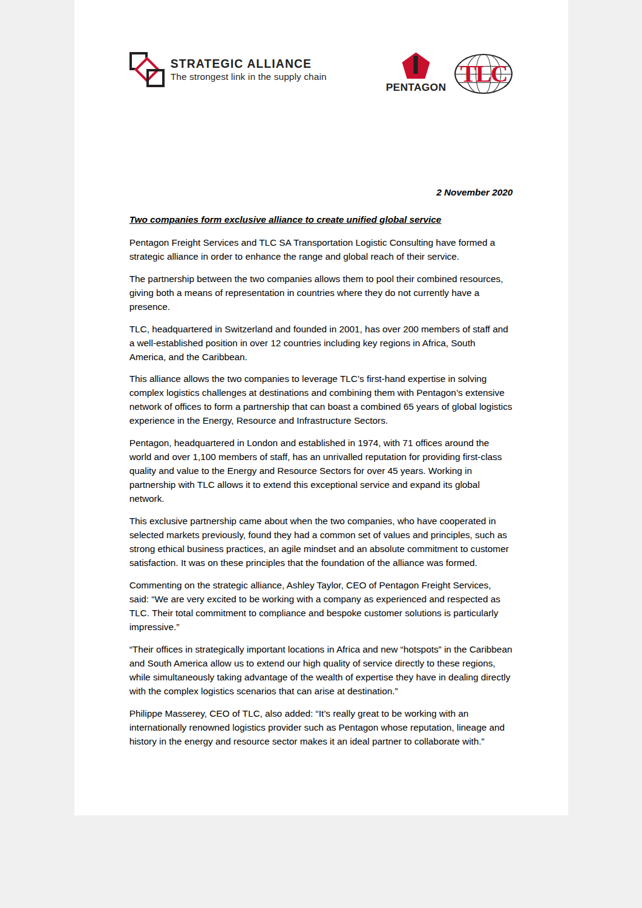STRATEGIC ALLIANCE
The strongest link in the supply chain
PENTAGON
TLC
2 November 2020
Two companies form exclusive alliance to create unified global service
Pentagon Freight Services and TLC SA Transportation Logistic Consulting have formed a strategic alliance in order to enhance the range and global reach of their service.
The partnership between the two companies allows them to pool their combined resources, giving both a means of representation in countries where they do not currently have a presence.
TLC, headquartered in Switzerland and founded in 2001, has over 200 members of staff and a well-established position in over 12 countries including key regions in Africa, South America, and the Caribbean.
This alliance allows the two companies to leverage TLC’s first-hand expertise in solving complex logistics challenges at destinations and combining them with Pentagon’s extensive network of offices to form a partnership that can boast a combined 65 years of global logistics experience in the Energy, Resource and Infrastructure Sectors.
Pentagon, headquartered in London and established in 1974, with 71 offices around the world and over 1,100 members of staff, has an unrivalled reputation for providing first-class quality and value to the Energy and Resource Sectors for over 45 years. Working in partnership with TLC allows it to extend this exceptional service and expand its global network.
This exclusive partnership came about when the two companies, who have cooperated in selected markets previously, found they had a common set of values and principles, such as strong ethical business practices, an agile mindset and an absolute commitment to customer satisfaction. It was on these principles that the foundation of the alliance was formed.
Commenting on the strategic alliance, Ashley Taylor, CEO of Pentagon Freight Services, said: “We are very excited to be working with a company as experienced and respected as TLC. Their total commitment to compliance and bespoke customer solutions is particularly impressive.”
“Their offices in strategically important locations in Africa and new “hotspots” in the Caribbean and South America allow us to extend our high quality of service directly to these regions, while simultaneously taking advantage of the wealth of expertise they have in dealing directly with the complex logistics scenarios that can arise at destination.”
Philippe Masserey, CEO of TLC, also added: “It’s really great to be working with an internationally renowned logistics provider such as Pentagon whose reputation, lineage and history in the energy and resource sector makes it an ideal partner to collaborate with.”